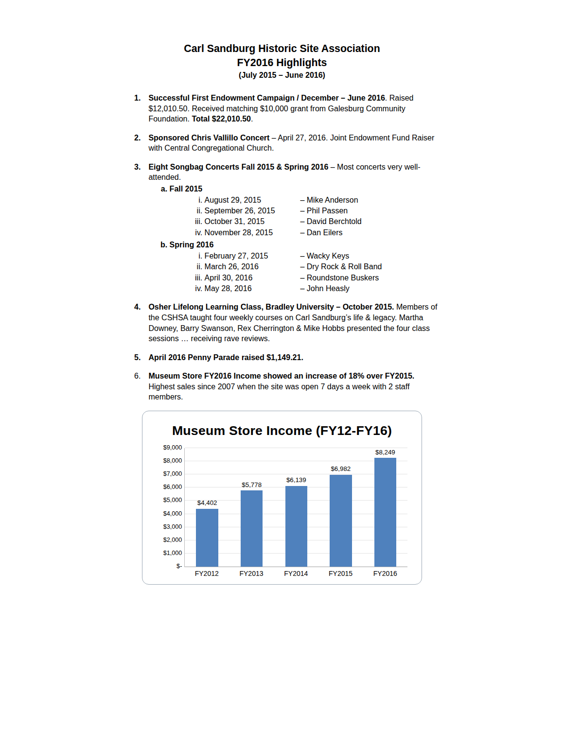Carl Sandburg Historic Site Association
FY2016 Highlights
(July 2015 – June 2016)
Successful First Endowment Campaign / December – June 2016. Raised $12,010.50. Received matching $10,000 grant from Galesburg Community Foundation. Total $22,010.50.
Sponsored Chris Vallillo Concert – April 27, 2016. Joint Endowment Fund Raiser with Central Congregational Church.
Eight Songbag Concerts Fall 2015 & Spring 2016 – Most concerts very well-attended.
Fall 2015
August 29, 2015– Mike Anderson
September 26, 2015– Phil Passen
October 31, 2015– David Berchtold
November 28, 2015– Dan Eilers
Spring 2016
February 27, 2015– Wacky Keys
March 26, 2016– Dry Rock & Roll Band
April 30, 2016– Roundstone Buskers
May 28, 2016– John Heasly
Osher Lifelong Learning Class, Bradley University – October 2015. Members of the CSHSA taught four weekly courses on Carl Sandburg’s life & legacy. Martha Downey, Barry Swanson, Rex Cherrington & Mike Hobbs presented the four class sessions … receiving rave reviews.
April 2016 Penny Parade raised $1,149.21.
Museum Store FY2016 Income showed an increase of 18% over FY2015. Highest sales since 2007 when the site was open 7 days a week with 2 staff members.
Museum Store Income (FY12-FY16)
$9,000
$8,000
$7,000
$6,000
$5,000
$4,000
$3,000
$2,000
$1,000
$-
$4,402
$5,778
$6,139
$6,982
$8,249
FY2012
FY2013
FY2014
FY2015
FY2016